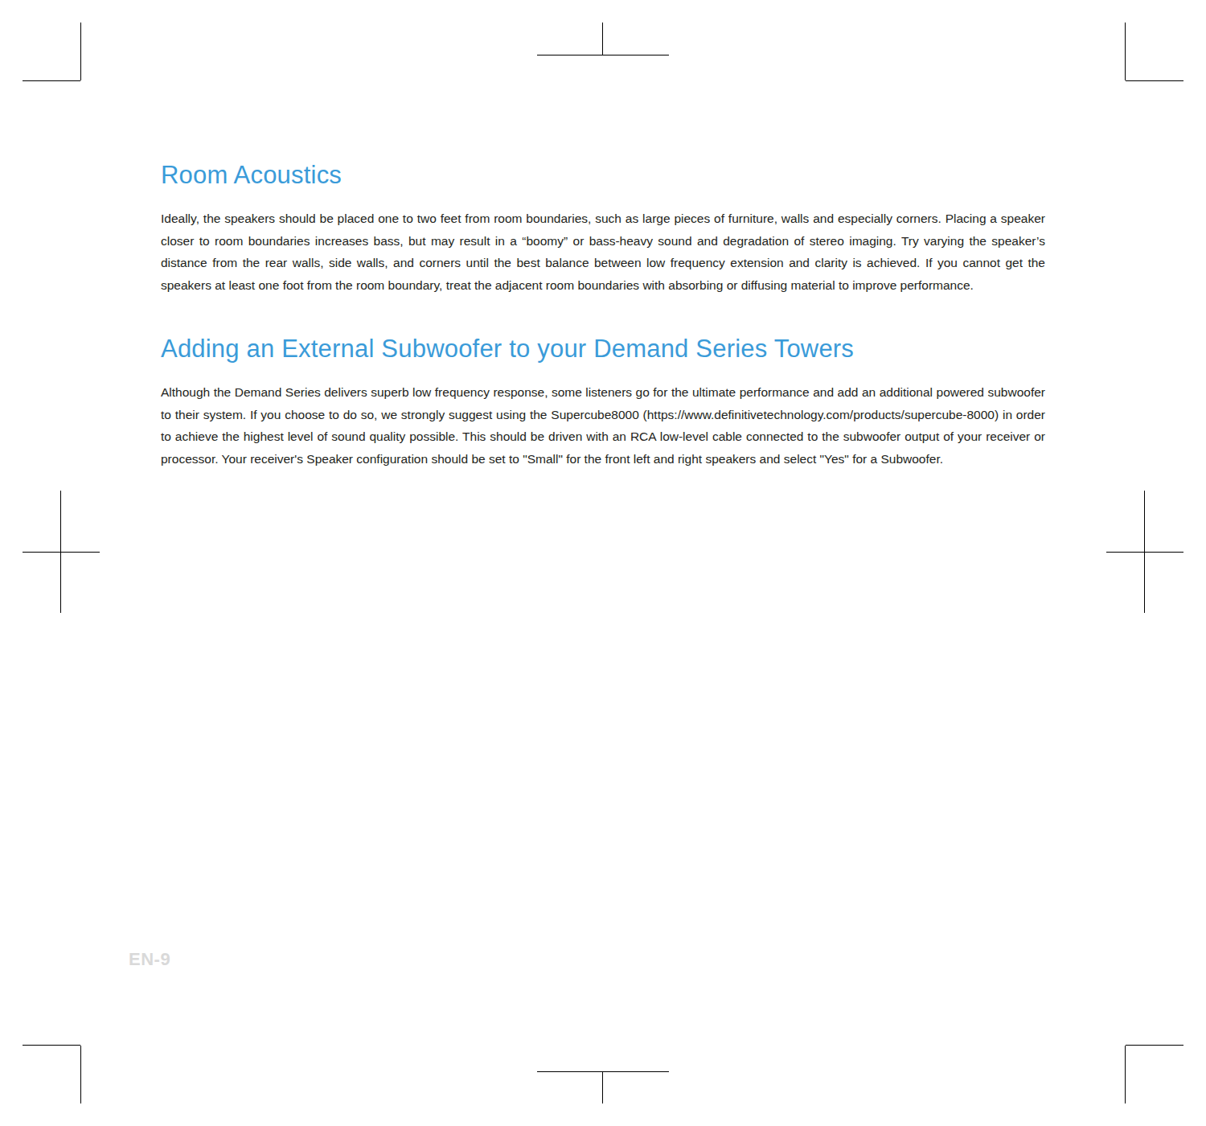Room Acoustics
Ideally, the speakers should be placed one to two feet from room boundaries, such as large pieces of furniture, walls and especially corners. Placing a speaker closer to room boundaries increases bass, but may result in a “boomy” or bass-heavy sound and degradation of stereo imaging. Try varying the speaker’s distance from the rear walls, side walls, and corners until the best balance between low frequency extension and clarity is achieved. If you cannot get the speakers at least one foot from the room boundary, treat the adjacent room boundaries with absorbing or diffusing material to improve performance.
Adding an External Subwoofer to your Demand Series Towers
Although the Demand Series delivers superb low frequency response, some listeners go for the ultimate performance and add an additional powered subwoofer to their system. If you choose to do so, we strongly suggest using the Supercube8000 (https://www.definitivetechnology.com/products/supercube-8000) in order to achieve the highest level of sound quality possible. This should be driven with an RCA low-level cable connected to the subwoofer output of your receiver or processor. Your receiver's Speaker configuration should be set to "Small" for the front left and right speakers and select "Yes" for a Subwoofer.
EN-9